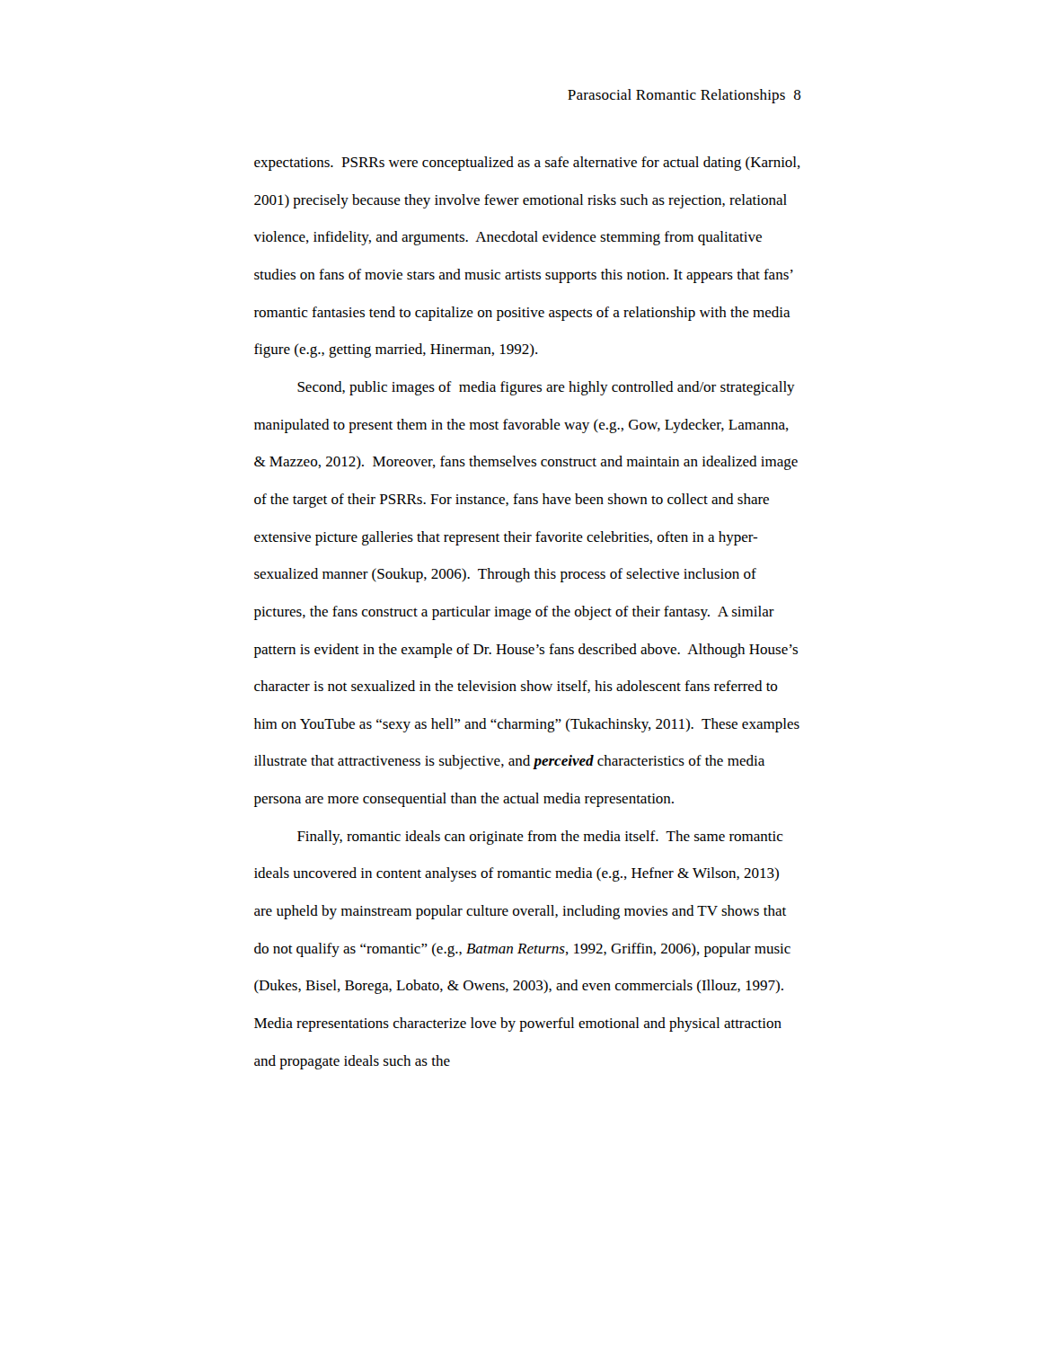Parasocial Romantic Relationships 8
expectations. PSRRs were conceptualized as a safe alternative for actual dating (Karniol, 2001) precisely because they involve fewer emotional risks such as rejection, relational violence, infidelity, and arguments. Anecdotal evidence stemming from qualitative studies on fans of movie stars and music artists supports this notion. It appears that fans’ romantic fantasies tend to capitalize on positive aspects of a relationship with the media figure (e.g., getting married, Hinerman, 1992).
Second, public images of media figures are highly controlled and/or strategically manipulated to present them in the most favorable way (e.g., Gow, Lydecker, Lamanna, & Mazzeo, 2012). Moreover, fans themselves construct and maintain an idealized image of the target of their PSRRs. For instance, fans have been shown to collect and share extensive picture galleries that represent their favorite celebrities, often in a hyper-sexualized manner (Soukup, 2006). Through this process of selective inclusion of pictures, the fans construct a particular image of the object of their fantasy. A similar pattern is evident in the example of Dr. House’s fans described above. Although House’s character is not sexualized in the television show itself, his adolescent fans referred to him on YouTube as “sexy as hell” and “charming” (Tukachinsky, 2011). These examples illustrate that attractiveness is subjective, and perceived characteristics of the media persona are more consequential than the actual media representation.
Finally, romantic ideals can originate from the media itself. The same romantic ideals uncovered in content analyses of romantic media (e.g., Hefner & Wilson, 2013) are upheld by mainstream popular culture overall, including movies and TV shows that do not qualify as “romantic” (e.g., Batman Returns, 1992, Griffin, 2006), popular music (Dukes, Bisel, Borega, Lobato, & Owens, 2003), and even commercials (Illouz, 1997). Media representations characterize love by powerful emotional and physical attraction and propagate ideals such as the